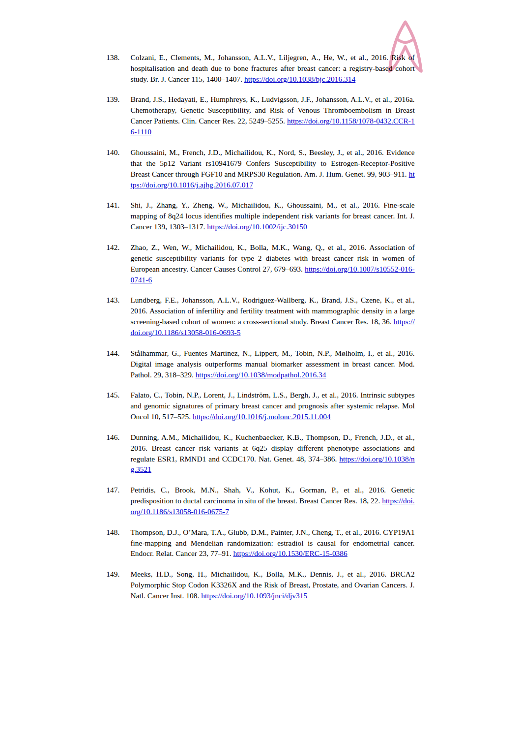Colzani, E., Clements, M., Johansson, A.L.V., Liljegren, A., He, W., et al., 2016. Risk of hospitalisation and death due to bone fractures after breast cancer: a registry-based cohort study. Br. J. Cancer 115, 1400–1407. https://doi.org/10.1038/bjc.2016.314
Brand, J.S., Hedayati, E., Humphreys, K., Ludvigsson, J.F., Johansson, A.L.V., et al., 2016a. Chemotherapy, Genetic Susceptibility, and Risk of Venous Thromboembolism in Breast Cancer Patients. Clin. Cancer Res. 22, 5249–5255. https://doi.org/10.1158/1078-0432.CCR-16-1110
Ghoussaini, M., French, J.D., Michailidou, K., Nord, S., Beesley, J., et al., 2016. Evidence that the 5p12 Variant rs10941679 Confers Susceptibility to Estrogen-Receptor-Positive Breast Cancer through FGF10 and MRPS30 Regulation. Am. J. Hum. Genet. 99, 903–911. https://doi.org/10.1016/j.ajhg.2016.07.017
Shi, J., Zhang, Y., Zheng, W., Michailidou, K., Ghoussaini, M., et al., 2016. Fine-scale mapping of 8q24 locus identifies multiple independent risk variants for breast cancer. Int. J. Cancer 139, 1303–1317. https://doi.org/10.1002/ijc.30150
Zhao, Z., Wen, W., Michailidou, K., Bolla, M.K., Wang, Q., et al., 2016. Association of genetic susceptibility variants for type 2 diabetes with breast cancer risk in women of European ancestry. Cancer Causes Control 27, 679–693. https://doi.org/10.1007/s10552-016-0741-6
Lundberg, F.E., Johansson, A.L.V., Rodriguez-Wallberg, K., Brand, J.S., Czene, K., et al., 2016. Association of infertility and fertility treatment with mammographic density in a large screening-based cohort of women: a cross-sectional study. Breast Cancer Res. 18, 36. https://doi.org/10.1186/s13058-016-0693-5
Stålhammar, G., Fuentes Martinez, N., Lippert, M., Tobin, N.P., Mølholm, I., et al., 2016. Digital image analysis outperforms manual biomarker assessment in breast cancer. Mod. Pathol. 29, 318–329. https://doi.org/10.1038/modpathol.2016.34
Falato, C., Tobin, N.P., Lorent, J., Lindström, L.S., Bergh, J., et al., 2016. Intrinsic subtypes and genomic signatures of primary breast cancer and prognosis after systemic relapse. Mol Oncol 10, 517–525. https://doi.org/10.1016/j.molonc.2015.11.004
Dunning, A.M., Michailidou, K., Kuchenbaecker, K.B., Thompson, D., French, J.D., et al., 2016. Breast cancer risk variants at 6q25 display different phenotype associations and regulate ESR1, RMND1 and CCDC170. Nat. Genet. 48, 374–386. https://doi.org/10.1038/ng.3521
Petridis, C., Brook, M.N., Shah, V., Kohut, K., Gorman, P., et al., 2016. Genetic predisposition to ductal carcinoma in situ of the breast. Breast Cancer Res. 18, 22. https://doi.org/10.1186/s13058-016-0675-7
Thompson, D.J., O’Mara, T.A., Glubb, D.M., Painter, J.N., Cheng, T., et al., 2016. CYP19A1 fine-mapping and Mendelian randomization: estradiol is causal for endometrial cancer. Endocr. Relat. Cancer 23, 77–91. https://doi.org/10.1530/ERC-15-0386
Meeks, H.D., Song, H., Michailidou, K., Bolla, M.K., Dennis, J., et al., 2016. BRCA2 Polymorphic Stop Codon K3326X and the Risk of Breast, Prostate, and Ovarian Cancers. J. Natl. Cancer Inst. 108. https://doi.org/10.1093/jnci/djv315